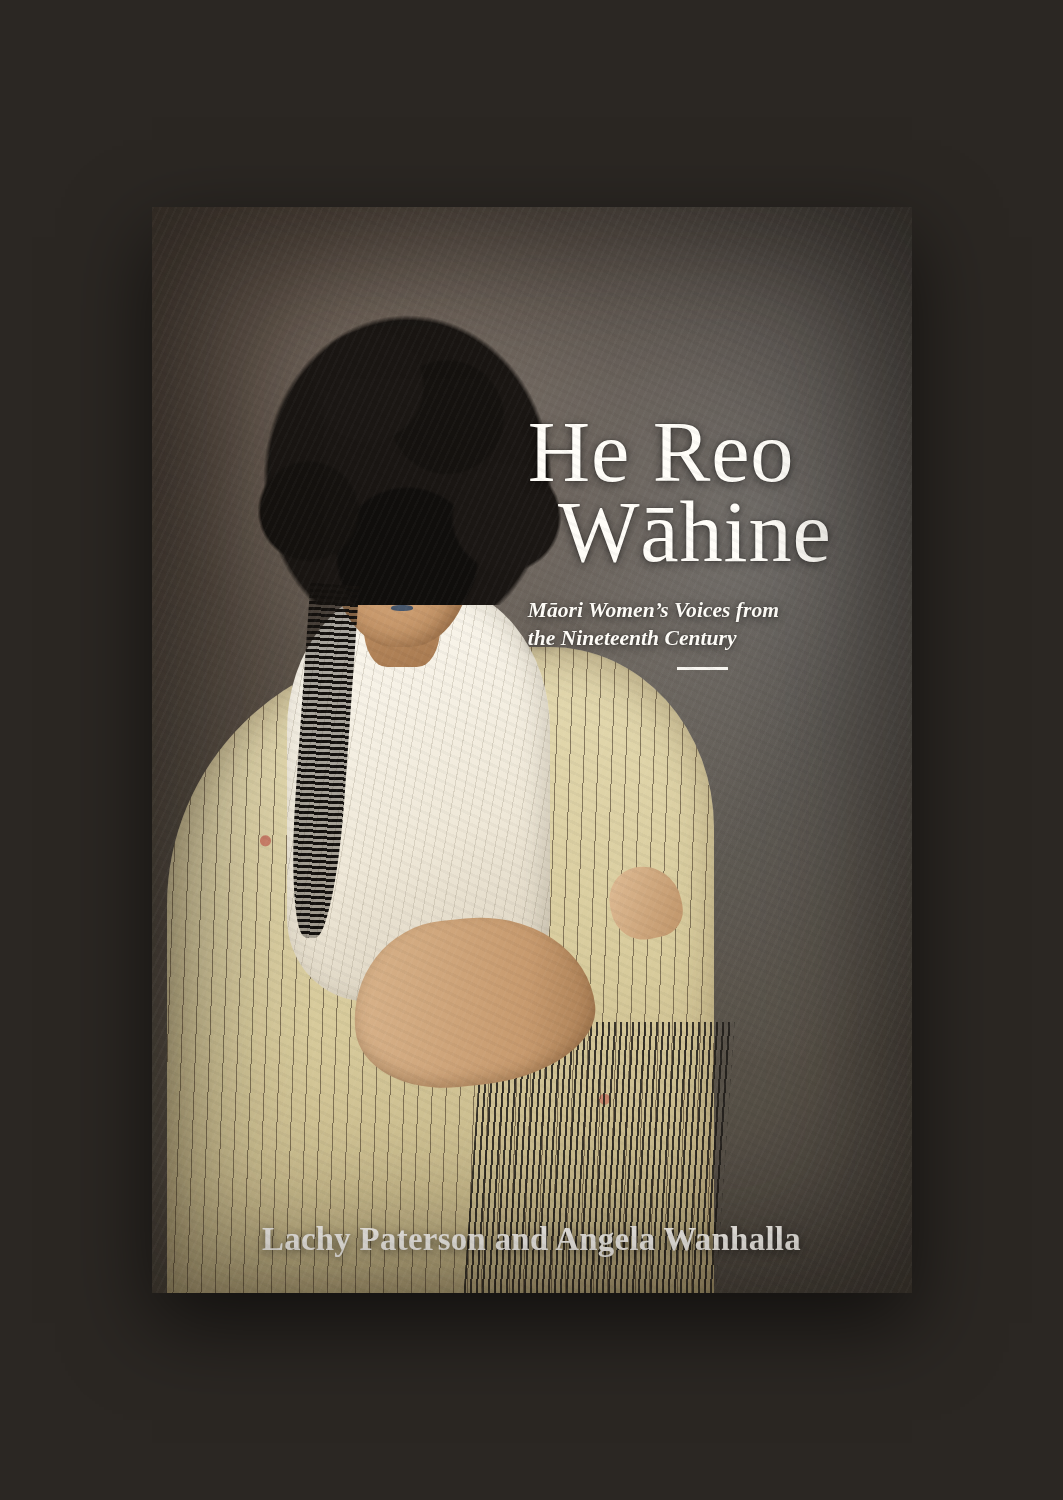He ReoWāhine
Māori Women’s Voices from the Nineteenth Century
Lachy Paterson and Angela Wanhalla